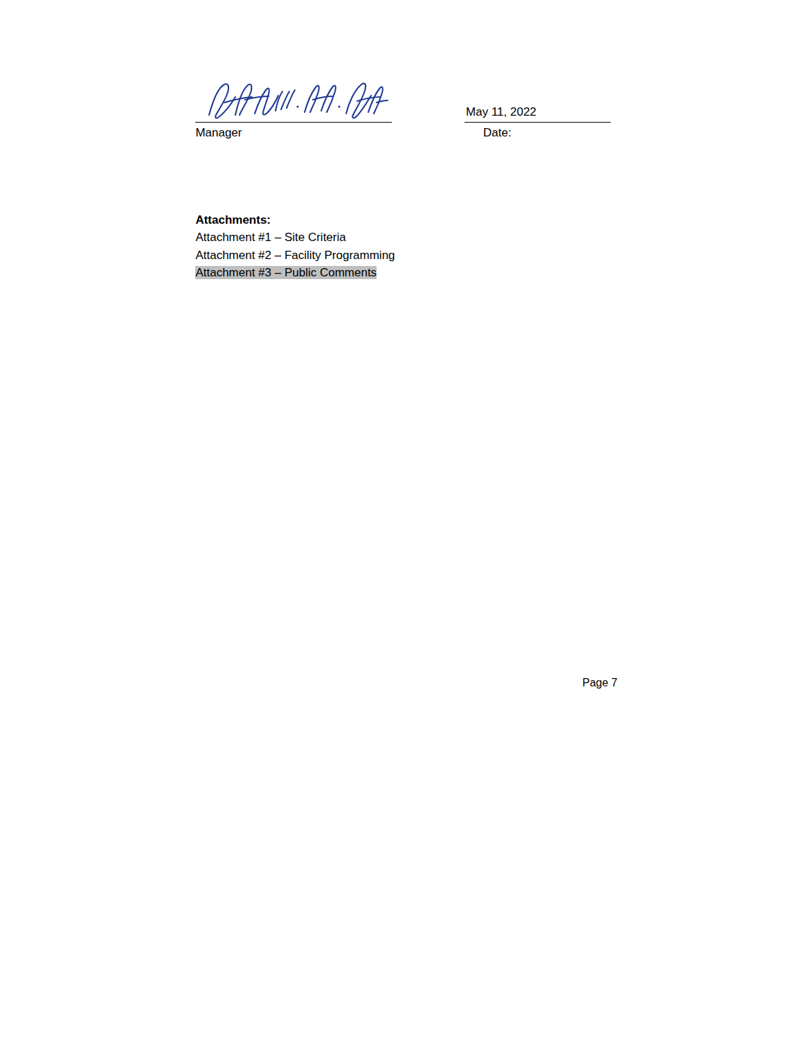Manager
May 11, 2022
Date:
Attachments:
Attachment #1 – Site Criteria
Attachment #2 – Facility Programming
Attachment #3 – Public Comments
Page 7